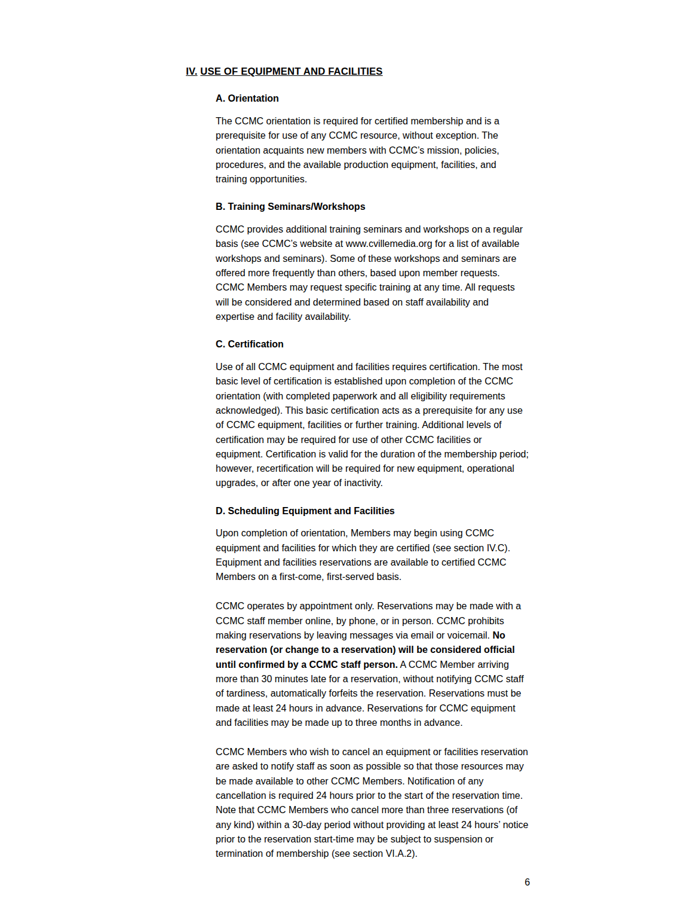IV. USE OF EQUIPMENT AND FACILITIES
A. Orientation
The CCMC orientation is required for certified membership and is a prerequisite for use of any CCMC resource, without exception. The orientation acquaints new members with CCMC’s mission, policies, procedures, and the available production equipment, facilities, and training opportunities.
B. Training Seminars/Workshops
CCMC provides additional training seminars and workshops on a regular basis (see CCMC’s website at www.cvillemedia.org for a list of available workshops and seminars). Some of these workshops and seminars are offered more frequently than others, based upon member requests. CCMC Members may request specific training at any time. All requests will be considered and determined based on staff availability and expertise and facility availability.
C. Certification
Use of all CCMC equipment and facilities requires certification. The most basic level of certification is established upon completion of the CCMC orientation (with completed paperwork and all eligibility requirements acknowledged). This basic certification acts as a prerequisite for any use of CCMC equipment, facilities or further training. Additional levels of certification may be required for use of other CCMC facilities or equipment. Certification is valid for the duration of the membership period; however, recertification will be required for new equipment, operational upgrades, or after one year of inactivity.
D. Scheduling Equipment and Facilities
Upon completion of orientation, Members may begin using CCMC equipment and facilities for which they are certified (see section IV.C). Equipment and facilities reservations are available to certified CCMC Members on a first-come, first-served basis.
CCMC operates by appointment only. Reservations may be made with a CCMC staff member online, by phone, or in person. CCMC prohibits making reservations by leaving messages via email or voicemail. No reservation (or change to a reservation) will be considered official until confirmed by a CCMC staff person. A CCMC Member arriving more than 30 minutes late for a reservation, without notifying CCMC staff of tardiness, automatically forfeits the reservation. Reservations must be made at least 24 hours in advance. Reservations for CCMC equipment and facilities may be made up to three months in advance.
CCMC Members who wish to cancel an equipment or facilities reservation are asked to notify staff as soon as possible so that those resources may be made available to other CCMC Members. Notification of any cancellation is required 24 hours prior to the start of the reservation time. Note that CCMC Members who cancel more than three reservations (of any kind) within a 30-day period without providing at least 24 hours’ notice prior to the reservation start-time may be subject to suspension or termination of membership (see section VI.A.2).
6